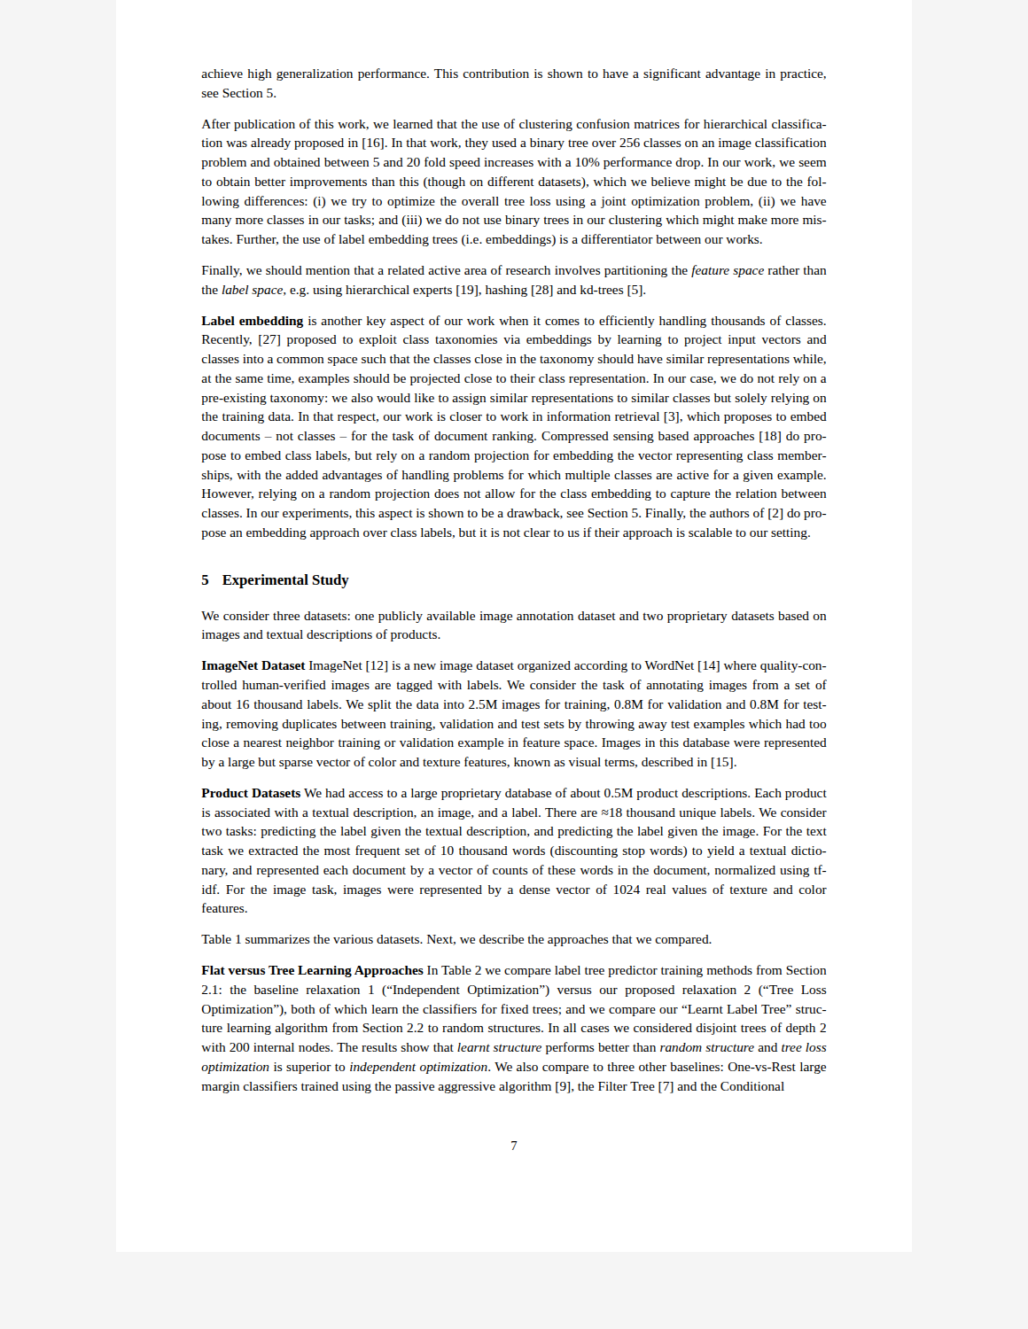achieve high generalization performance. This contribution is shown to have a significant advantage in practice, see Section 5.
After publication of this work, we learned that the use of clustering confusion matrices for hierarchical classification was already proposed in [16]. In that work, they used a binary tree over 256 classes on an image classification problem and obtained between 5 and 20 fold speed increases with a 10% performance drop. In our work, we seem to obtain better improvements than this (though on different datasets), which we believe might be due to the following differences: (i) we try to optimize the overall tree loss using a joint optimization problem, (ii) we have many more classes in our tasks; and (iii) we do not use binary trees in our clustering which might make more mistakes. Further, the use of label embedding trees (i.e. embeddings) is a differentiator between our works.
Finally, we should mention that a related active area of research involves partitioning the feature space rather than the label space, e.g. using hierarchical experts [19], hashing [28] and kd-trees [5].
Label embedding is another key aspect of our work when it comes to efficiently handling thousands of classes. Recently, [27] proposed to exploit class taxonomies via embeddings by learning to project input vectors and classes into a common space such that the classes close in the taxonomy should have similar representations while, at the same time, examples should be projected close to their class representation. In our case, we do not rely on a pre-existing taxonomy: we also would like to assign similar representations to similar classes but solely relying on the training data. In that respect, our work is closer to work in information retrieval [3], which proposes to embed documents – not classes – for the task of document ranking. Compressed sensing based approaches [18] do propose to embed class labels, but rely on a random projection for embedding the vector representing class memberships, with the added advantages of handling problems for which multiple classes are active for a given example. However, relying on a random projection does not allow for the class embedding to capture the relation between classes. In our experiments, this aspect is shown to be a drawback, see Section 5. Finally, the authors of [2] do propose an embedding approach over class labels, but it is not clear to us if their approach is scalable to our setting.
5 Experimental Study
We consider three datasets: one publicly available image annotation dataset and two proprietary datasets based on images and textual descriptions of products.
ImageNet Dataset ImageNet [12] is a new image dataset organized according to WordNet [14] where quality-controlled human-verified images are tagged with labels. We consider the task of annotating images from a set of about 16 thousand labels. We split the data into 2.5M images for training, 0.8M for validation and 0.8M for testing, removing duplicates between training, validation and test sets by throwing away test examples which had too close a nearest neighbor training or validation example in feature space. Images in this database were represented by a large but sparse vector of color and texture features, known as visual terms, described in [15].
Product Datasets We had access to a large proprietary database of about 0.5M product descriptions. Each product is associated with a textual description, an image, and a label. There are ≈18 thousand unique labels. We consider two tasks: predicting the label given the textual description, and predicting the label given the image. For the text task we extracted the most frequent set of 10 thousand words (discounting stop words) to yield a textual dictionary, and represented each document by a vector of counts of these words in the document, normalized using tf-idf. For the image task, images were represented by a dense vector of 1024 real values of texture and color features.
Table 1 summarizes the various datasets. Next, we describe the approaches that we compared.
Flat versus Tree Learning Approaches In Table 2 we compare label tree predictor training methods from Section 2.1: the baseline relaxation 1 (“Independent Optimization”) versus our proposed relaxation 2 (“Tree Loss Optimization”), both of which learn the classifiers for fixed trees; and we compare our “Learnt Label Tree” structure learning algorithm from Section 2.2 to random structures. In all cases we considered disjoint trees of depth 2 with 200 internal nodes. The results show that learnt structure performs better than random structure and tree loss optimization is superior to independent optimization. We also compare to three other baselines: One-vs-Rest large margin classifiers trained using the passive aggressive algorithm [9], the Filter Tree [7] and the Conditional
7